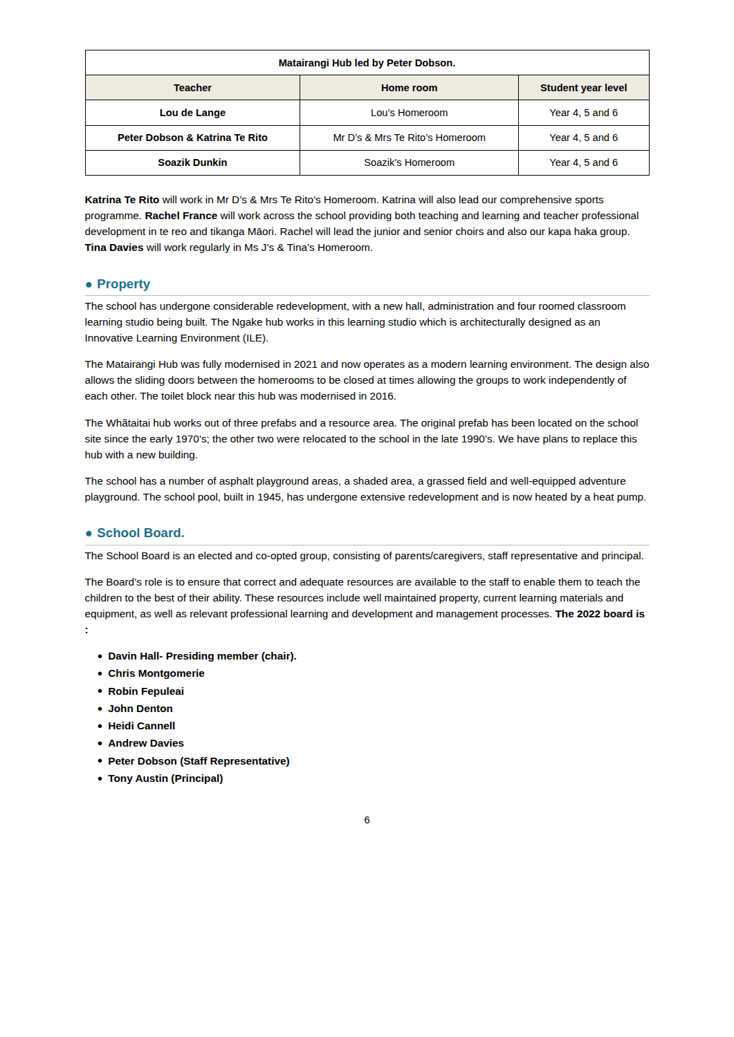| Matairangi Hub led by Peter Dobson. |
| --- |
| Teacher | Home room | Student year level |
| Lou de Lange | Lou’s Homeroom | Year 4, 5 and 6 |
| Peter Dobson & Katrina Te Rito | Mr D’s & Mrs Te Rito’s Homeroom | Year 4, 5 and 6 |
| Soazik Dunkin | Soazik’s Homeroom | Year 4, 5 and 6 |
Katrina Te Rito will work in Mr D’s & Mrs Te Rito’s Homeroom. Katrina will also lead our comprehensive sports programme. Rachel France will work across the school providing both teaching and learning and teacher professional development in te reo and tikanga Māori. Rachel will lead the junior and senior choirs and also our kapa haka group. Tina Davies will work regularly in Ms J’s & Tina’s Homeroom.
●Property
The school has undergone considerable redevelopment, with a new hall, administration and four roomed classroom learning studio being built. The Ngake hub works in this learning studio which is architecturally designed as an Innovative Learning Environment (ILE).
The Matairangi Hub was fully modernised in 2021 and now operates as a modern learning environment. The design also allows the sliding doors between the homerooms to be closed at times allowing the groups to work independently of each other. The toilet block near this hub was modernised in 2016.
The Whãtaitai hub works out of three prefabs and a resource area. The original prefab has been located on the school site since the early 1970’s; the other two were relocated to the school in the late 1990’s. We have plans to replace this hub with a new building.
The school has a number of asphalt playground areas, a shaded area, a grassed field and well-equipped adventure playground. The school pool, built in 1945, has undergone extensive redevelopment and is now heated by a heat pump.
●School Board.
The School Board is an elected and co-opted group, consisting of parents/caregivers, staff representative and principal.
The Board’s role is to ensure that correct and adequate resources are available to the staff to enable them to teach the children to the best of their ability. These resources include well maintained property, current learning materials and equipment, as well as relevant professional learning and development and management processes. The 2022 board is :
Davin Hall- Presiding member (chair).
Chris Montgomerie
Robin Fepuleai
John Denton
Heidi Cannell
Andrew Davies
Peter Dobson (Staff Representative)
Tony Austin (Principal)
6